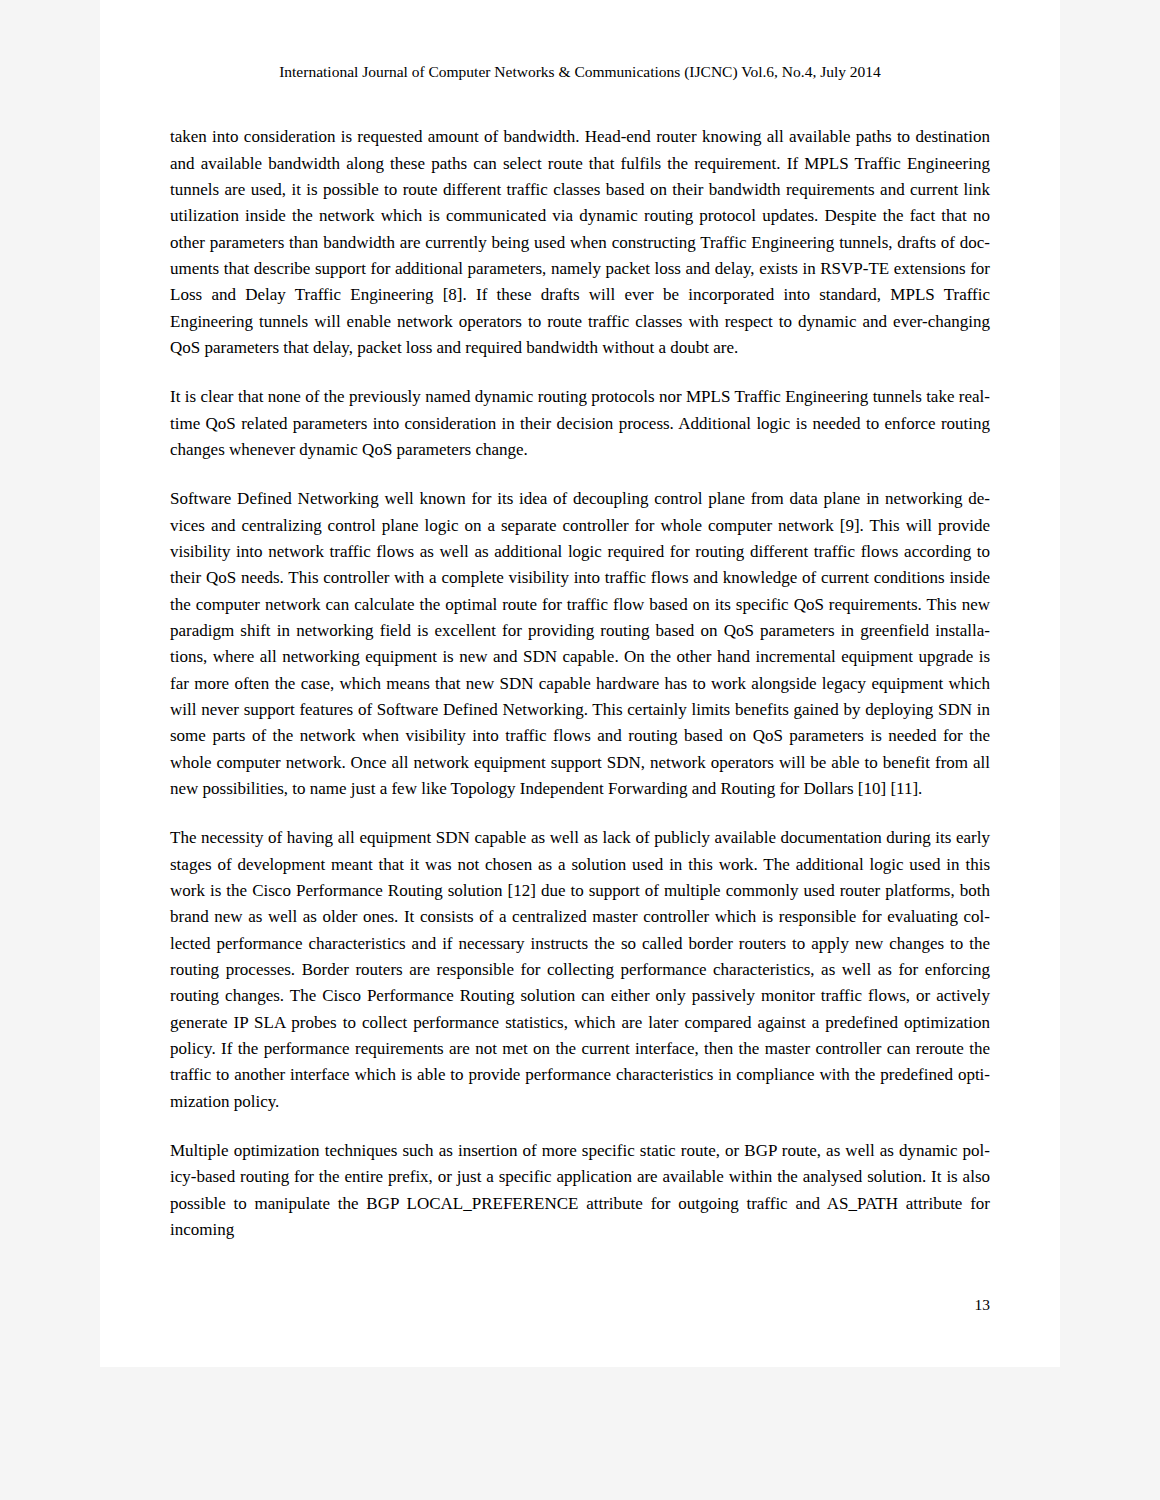International Journal of Computer Networks & Communications (IJCNC) Vol.6, No.4, July 2014
taken into consideration is requested amount of bandwidth. Head-end router knowing all available paths to destination and available bandwidth along these paths can select route that fulfils the requirement. If MPLS Traffic Engineering tunnels are used, it is possible to route different traffic classes based on their bandwidth requirements and current link utilization inside the network which is communicated via dynamic routing protocol updates. Despite the fact that no other parameters than bandwidth are currently being used when constructing Traffic Engineering tunnels, drafts of documents that describe support for additional parameters, namely packet loss and delay, exists in RSVP-TE extensions for Loss and Delay Traffic Engineering [8]. If these drafts will ever be incorporated into standard, MPLS Traffic Engineering tunnels will enable network operators to route traffic classes with respect to dynamic and ever-changing QoS parameters that delay, packet loss and required bandwidth without a doubt are.
It is clear that none of the previously named dynamic routing protocols nor MPLS Traffic Engineering tunnels take realtime QoS related parameters into consideration in their decision process. Additional logic is needed to enforce routing changes whenever dynamic QoS parameters change.
Software Defined Networking well known for its idea of decoupling control plane from data plane in networking devices and centralizing control plane logic on a separate controller for whole computer network [9]. This will provide visibility into network traffic flows as well as additional logic required for routing different traffic flows according to their QoS needs. This controller with a complete visibility into traffic flows and knowledge of current conditions inside the computer network can calculate the optimal route for traffic flow based on its specific QoS requirements. This new paradigm shift in networking field is excellent for providing routing based on QoS parameters in greenfield installations, where all networking equipment is new and SDN capable. On the other hand incremental equipment upgrade is far more often the case, which means that new SDN capable hardware has to work alongside legacy equipment which will never support features of Software Defined Networking. This certainly limits benefits gained by deploying SDN in some parts of the network when visibility into traffic flows and routing based on QoS parameters is needed for the whole computer network. Once all network equipment support SDN, network operators will be able to benefit from all new possibilities, to name just a few like Topology Independent Forwarding and Routing for Dollars [10] [11].
The necessity of having all equipment SDN capable as well as lack of publicly available documentation during its early stages of development meant that it was not chosen as a solution used in this work. The additional logic used in this work is the Cisco Performance Routing solution [12] due to support of multiple commonly used router platforms, both brand new as well as older ones. It consists of a centralized master controller which is responsible for evaluating collected performance characteristics and if necessary instructs the so called border routers to apply new changes to the routing processes. Border routers are responsible for collecting performance characteristics, as well as for enforcing routing changes. The Cisco Performance Routing solution can either only passively monitor traffic flows, or actively generate IP SLA probes to collect performance statistics, which are later compared against a predefined optimization policy. If the performance requirements are not met on the current interface, then the master controller can reroute the traffic to another interface which is able to provide performance characteristics in compliance with the predefined optimization policy.
Multiple optimization techniques such as insertion of more specific static route, or BGP route, as well as dynamic policy-based routing for the entire prefix, or just a specific application are available within the analysed solution. It is also possible to manipulate the BGP LOCAL_PREFERENCE attribute for outgoing traffic and AS_PATH attribute for incoming
13